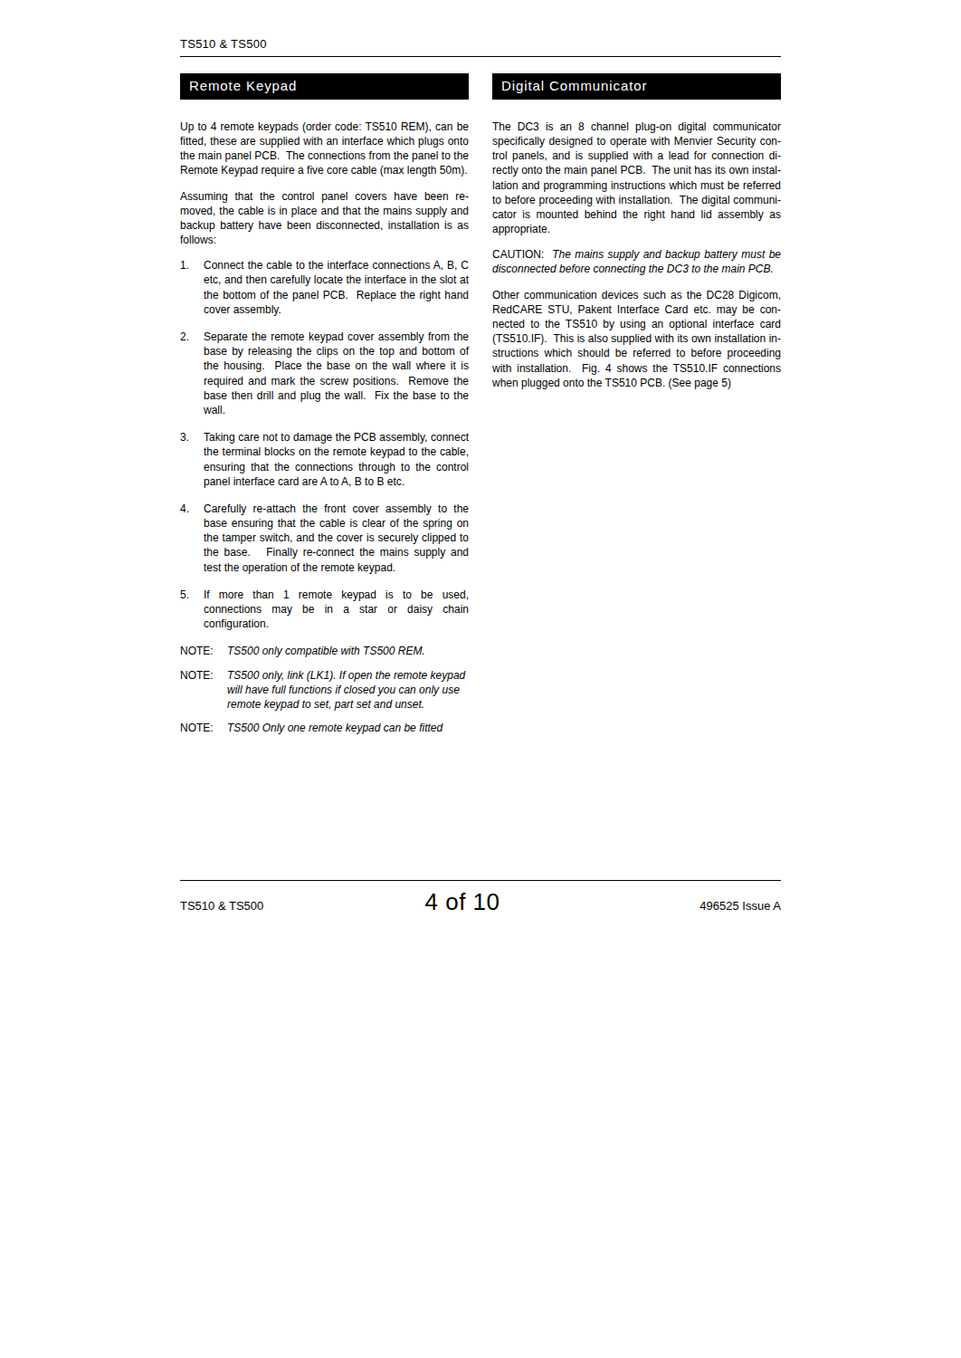TS510 & TS500
Remote Keypad
Up to 4 remote keypads (order code: TS510 REM), can be fitted, these are supplied with an interface which plugs onto the main panel PCB. The connections from the panel to the Remote Keypad require a five core cable (max length 50m).
Assuming that the control panel covers have been removed, the cable is in place and that the mains supply and backup battery have been disconnected, installation is as follows:
1. Connect the cable to the interface connections A, B, C etc, and then carefully locate the interface in the slot at the bottom of the panel PCB. Replace the right hand cover assembly.
2. Separate the remote keypad cover assembly from the base by releasing the clips on the top and bottom of the housing. Place the base on the wall where it is required and mark the screw positions. Remove the base then drill and plug the wall. Fix the base to the wall.
3. Taking care not to damage the PCB assembly, connect the terminal blocks on the remote keypad to the cable, ensuring that the connections through to the control panel interface card are A to A, B to B etc.
4. Carefully re-attach the front cover assembly to the base ensuring that the cable is clear of the spring on the tamper switch, and the cover is securely clipped to the base. Finally re-connect the mains supply and test the operation of the remote keypad.
5. If more than 1 remote keypad is to be used, connections may be in a star or daisy chain configuration.
NOTE: TS500 only compatible with TS500 REM.
NOTE: TS500 only, link (LK1). If open the remote keypad will have full functions if closed you can only use remote keypad to set, part set and unset.
NOTE: TS500 Only one remote keypad can be fitted
Digital Communicator
The DC3 is an 8 channel plug-on digital communicator specifically designed to operate with Menvier Security control panels, and is supplied with a lead for connection directly onto the main panel PCB. The unit has its own installation and programming instructions which must be referred to before proceeding with installation. The digital communicator is mounted behind the right hand lid assembly as appropriate.
CAUTION: The mains supply and backup battery must be disconnected before connecting the DC3 to the main PCB.
Other communication devices such as the DC28 Digicom, RedCARE STU, Pakent Interface Card etc. may be connected to the TS510 by using an optional interface card (TS510.IF). This is also supplied with its own installation instructions which should be referred to before proceeding with installation. Fig. 4 shows the TS510.IF connections when plugged onto the TS510 PCB. (See page 5)
TS510 & TS500
4 of 10
496525 Issue A